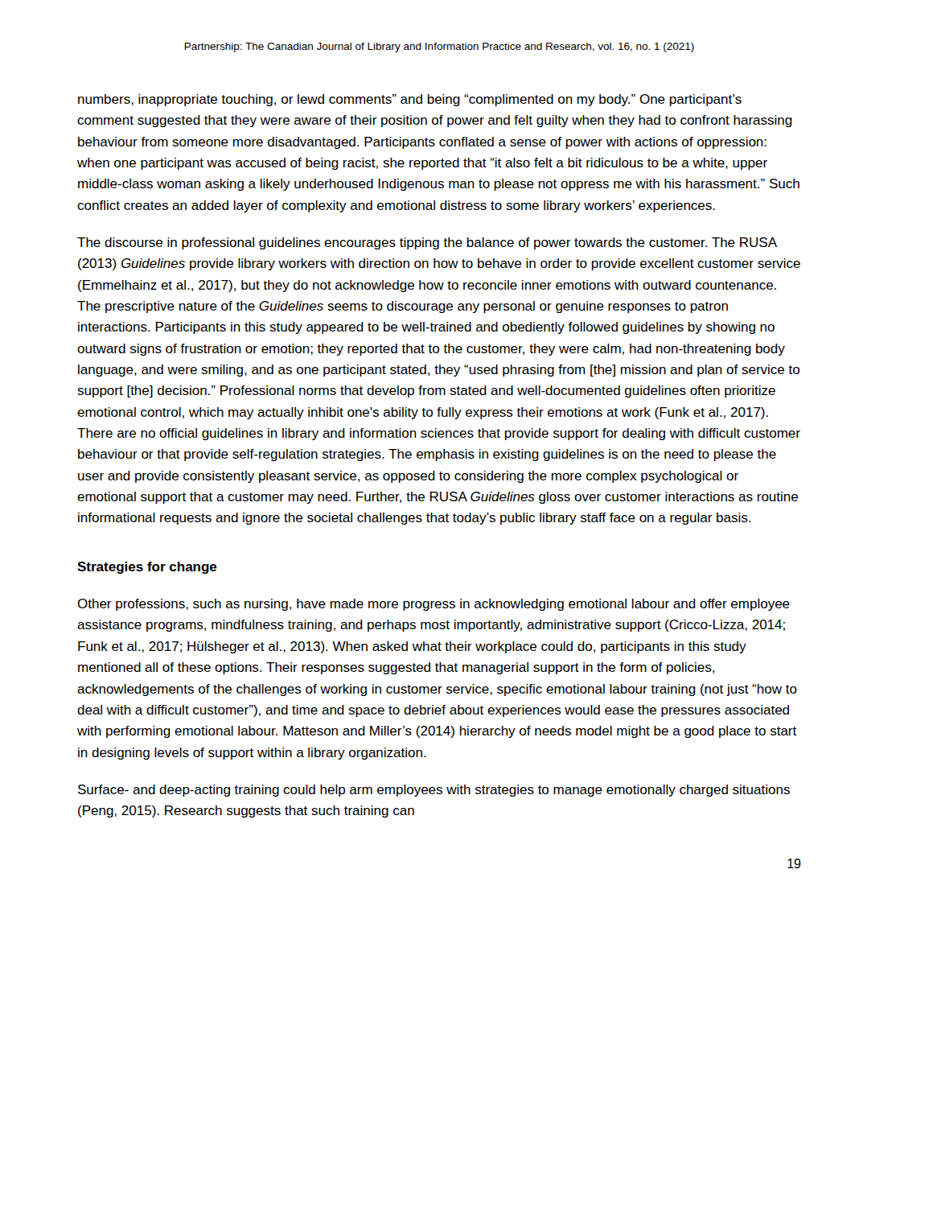Partnership: The Canadian Journal of Library and Information Practice and Research, vol. 16, no. 1 (2021)
numbers, inappropriate touching, or lewd comments” and being “complimented on my body.” One participant’s comment suggested that they were aware of their position of power and felt guilty when they had to confront harassing behaviour from someone more disadvantaged. Participants conflated a sense of power with actions of oppression: when one participant was accused of being racist, she reported that “it also felt a bit ridiculous to be a white, upper middle-class woman asking a likely underhoused Indigenous man to please not oppress me with his harassment.” Such conflict creates an added layer of complexity and emotional distress to some library workers’ experiences.
The discourse in professional guidelines encourages tipping the balance of power towards the customer. The RUSA (2013) Guidelines provide library workers with direction on how to behave in order to provide excellent customer service (Emmelhainz et al., 2017), but they do not acknowledge how to reconcile inner emotions with outward countenance. The prescriptive nature of the Guidelines seems to discourage any personal or genuine responses to patron interactions. Participants in this study appeared to be well-trained and obediently followed guidelines by showing no outward signs of frustration or emotion; they reported that to the customer, they were calm, had non-threatening body language, and were smiling, and as one participant stated, they “used phrasing from [the] mission and plan of service to support [the] decision.” Professional norms that develop from stated and well-documented guidelines often prioritize emotional control, which may actually inhibit one's ability to fully express their emotions at work (Funk et al., 2017). There are no official guidelines in library and information sciences that provide support for dealing with difficult customer behaviour or that provide self-regulation strategies. The emphasis in existing guidelines is on the need to please the user and provide consistently pleasant service, as opposed to considering the more complex psychological or emotional support that a customer may need. Further, the RUSA Guidelines gloss over customer interactions as routine informational requests and ignore the societal challenges that today’s public library staff face on a regular basis.
Strategies for change
Other professions, such as nursing, have made more progress in acknowledging emotional labour and offer employee assistance programs, mindfulness training, and perhaps most importantly, administrative support (Cricco-Lizza, 2014; Funk et al., 2017; Hülsheger et al., 2013). When asked what their workplace could do, participants in this study mentioned all of these options. Their responses suggested that managerial support in the form of policies, acknowledgements of the challenges of working in customer service, specific emotional labour training (not just “how to deal with a difficult customer”), and time and space to debrief about experiences would ease the pressures associated with performing emotional labour. Matteson and Miller’s (2014) hierarchy of needs model might be a good place to start in designing levels of support within a library organization.
Surface- and deep-acting training could help arm employees with strategies to manage emotionally charged situations (Peng, 2015). Research suggests that such training can
19